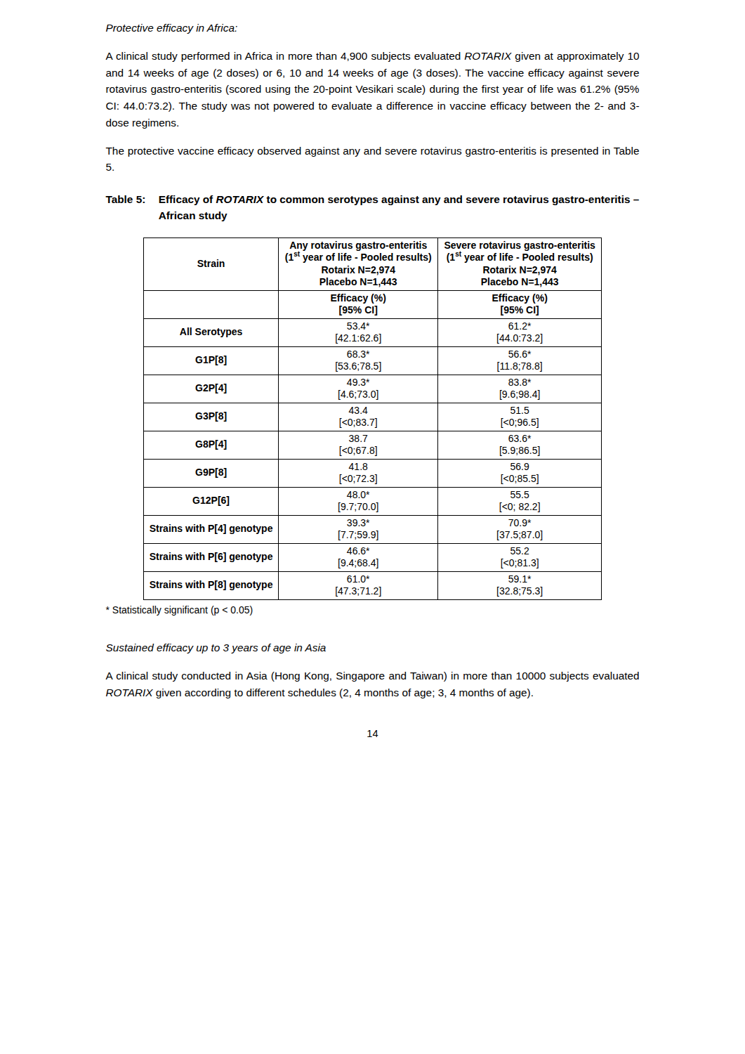Protective efficacy in Africa:
A clinical study performed in Africa in more than 4,900 subjects evaluated ROTARIX given at approximately 10 and 14 weeks of age (2 doses) or 6, 10 and 14 weeks of age (3 doses). The vaccine efficacy against severe rotavirus gastro-enteritis (scored using the 20-point Vesikari scale) during the first year of life was 61.2% (95% CI: 44.0:73.2). The study was not powered to evaluate a difference in vaccine efficacy between the 2- and 3-dose regimens.
The protective vaccine efficacy observed against any and severe rotavirus gastro-enteritis is presented in Table 5.
Table 5: Efficacy of ROTARIX to common serotypes against any and severe rotavirus gastro-enteritis – African study
| Strain | Any rotavirus gastro-enteritis (1 st year of life - Pooled results) Rotarix N=2,974 Placebo N=1,443 | Severe rotavirus gastro-enteritis (1 st year of life - Pooled results) Rotarix N=2,974 Placebo N=1,443 |
| --- | --- | --- |
| | Efficacy (%) [95% CI] | Efficacy (%) [95% CI] |
| All Serotypes | 53.4* [42.1:62.6] | 61.2* [44.0:73.2] |
| G1P[8] | 68.3* [53.6;78.5] | 56.6* [11.8;78.8] |
| G2P[4] | 49.3* [4.6;73.0] | 83.8* [9.6;98.4] |
| G3P[8] | 43.4 [<0;83.7] | 51.5 [<0;96.5] |
| G8P[4] | 38.7 [<0;67.8] | 63.6* [5.9;86.5] |
| G9P[8] | 41.8 [<0;72.3] | 56.9 [<0;85.5] |
| G12P[6] | 48.0* [9.7;70.0] | 55.5 [<0; 82.2] |
| Strains with P[4] genotype | 39.3* [7.7;59.9] | 70.9* [37.5;87.0] |
| Strains with P[6] genotype | 46.6* [9.4;68.4] | 55.2 [<0;81.3] |
| Strains with P[8] genotype | 61.0* [47.3;71.2] | 59.1* [32.8;75.3] |
* Statistically significant (p < 0.05)
Sustained efficacy up to 3 years of age in Asia
A clinical study conducted in Asia (Hong Kong, Singapore and Taiwan) in more than 10000 subjects evaluated ROTARIX given according to different schedules (2, 4 months of age; 3, 4 months of age).
14